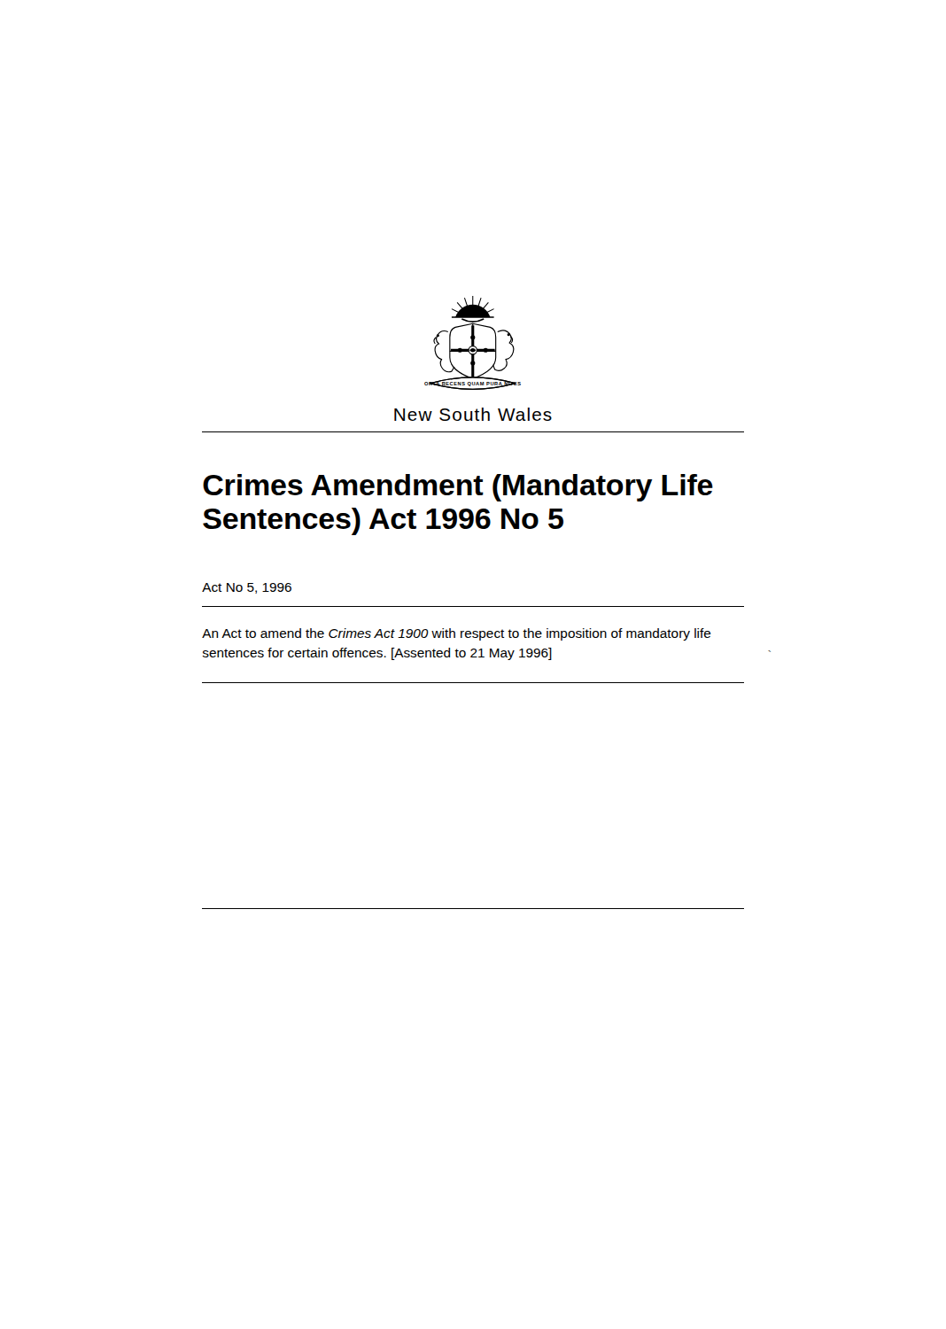ORTA RECENS QUAM PURA NITES
New South Wales
Crimes Amendment (Mandatory Life Sentences) Act 1996 No 5
Act No 5, 1996
An Act to amend the Crimes Act 1900 with respect to the imposition of mandatory life sentences for certain offences. [Assented to 21 May 1996]
`